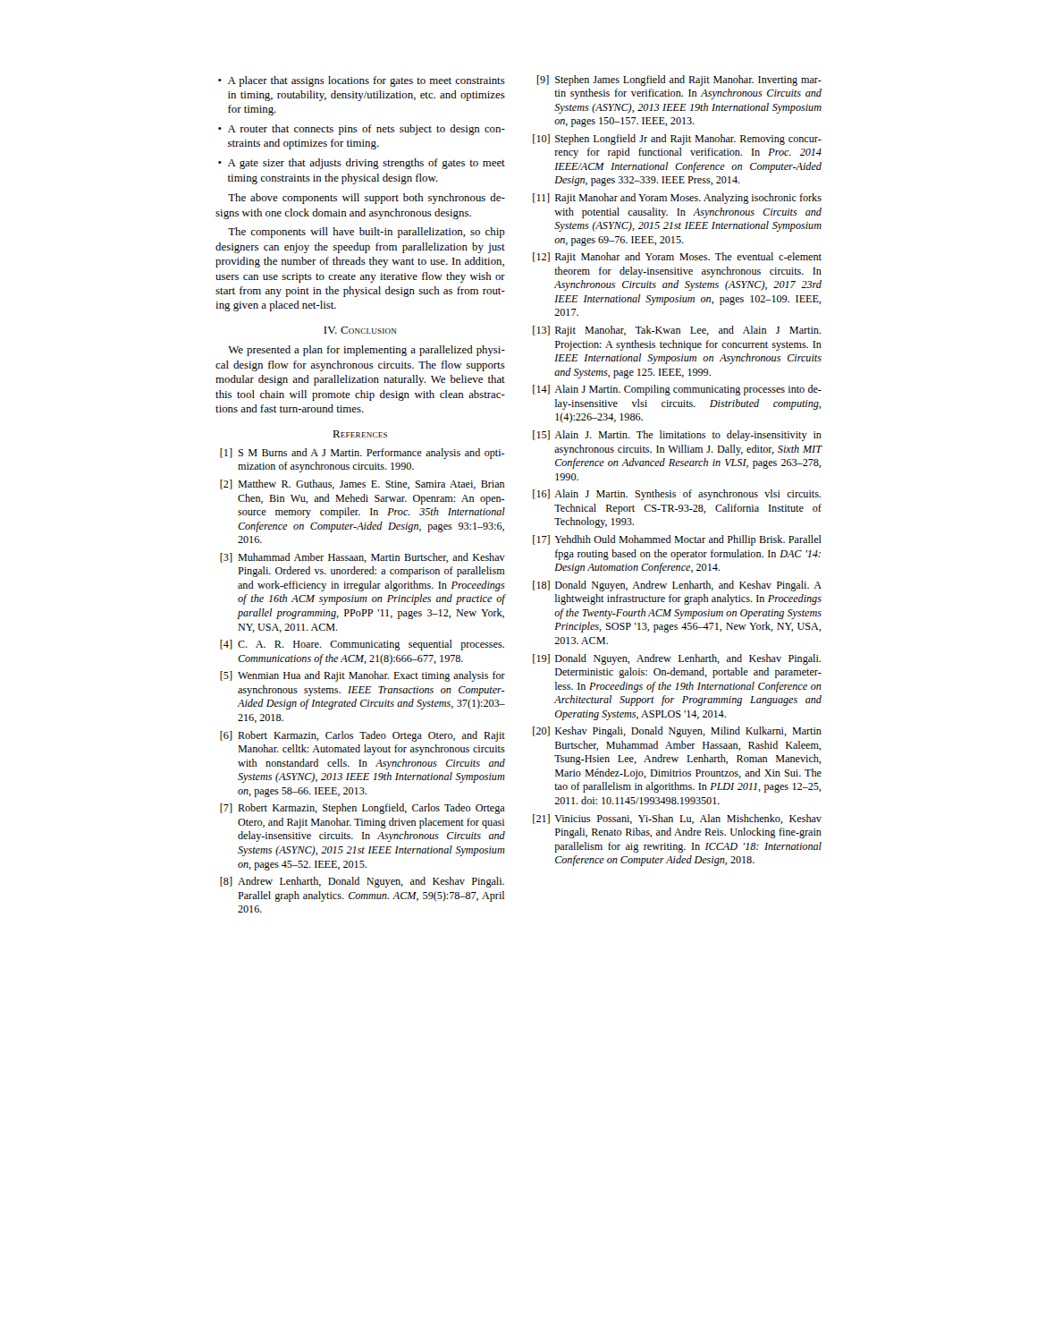A placer that assigns locations for gates to meet constraints in timing, routability, density/utilization, etc. and optimizes for timing.
A router that connects pins of nets subject to design constraints and optimizes for timing.
A gate sizer that adjusts driving strengths of gates to meet timing constraints in the physical design flow.
The above components will support both synchronous designs with one clock domain and asynchronous designs.
The components will have built-in parallelization, so chip designers can enjoy the speedup from parallelization by just providing the number of threads they want to use. In addition, users can use scripts to create any iterative flow they wish or start from any point in the physical design such as from routing given a placed net-list.
IV. Conclusion
We presented a plan for implementing a parallelized physical design flow for asynchronous circuits. The flow supports modular design and parallelization naturally. We believe that this tool chain will promote chip design with clean abstractions and fast turn-around times.
References
S M Burns and A J Martin. Performance analysis and optimization of asynchronous circuits. 1990.
Matthew R. Guthaus, James E. Stine, Samira Ataei, Brian Chen, Bin Wu, and Mehedi Sarwar. Openram: An open-source memory compiler. In Proc. 35th International Conference on Computer-Aided Design, pages 93:1–93:6, 2016.
Muhammad Amber Hassaan, Martin Burtscher, and Keshav Pingali. Ordered vs. unordered: a comparison of parallelism and work-efficiency in irregular algorithms. In Proceedings of the 16th ACM symposium on Principles and practice of parallel programming, PPoPP '11, pages 3–12, New York, NY, USA, 2011. ACM.
C. A. R. Hoare. Communicating sequential processes. Communications of the ACM, 21(8):666–677, 1978.
Wenmian Hua and Rajit Manohar. Exact timing analysis for asynchronous systems. IEEE Transactions on Computer-Aided Design of Integrated Circuits and Systems, 37(1):203–216, 2018.
Robert Karmazin, Carlos Tadeo Ortega Otero, and Rajit Manohar. celltk: Automated layout for asynchronous circuits with nonstandard cells. In Asynchronous Circuits and Systems (ASYNC), 2013 IEEE 19th International Symposium on, pages 58–66. IEEE, 2013.
Robert Karmazin, Stephen Longfield, Carlos Tadeo Ortega Otero, and Rajit Manohar. Timing driven placement for quasi delay-insensitive circuits. In Asynchronous Circuits and Systems (ASYNC), 2015 21st IEEE International Symposium on, pages 45–52. IEEE, 2015.
Andrew Lenharth, Donald Nguyen, and Keshav Pingali. Parallel graph analytics. Commun. ACM, 59(5):78–87, April 2016.
Stephen James Longfield and Rajit Manohar. Inverting martin synthesis for verification. In Asynchronous Circuits and Systems (ASYNC), 2013 IEEE 19th International Symposium on, pages 150–157. IEEE, 2013.
Stephen Longfield Jr and Rajit Manohar. Removing concurrency for rapid functional verification. In Proc. 2014 IEEE/ACM International Conference on Computer-Aided Design, pages 332–339. IEEE Press, 2014.
Rajit Manohar and Yoram Moses. Analyzing isochronic forks with potential causality. In Asynchronous Circuits and Systems (ASYNC), 2015 21st IEEE International Symposium on, pages 69–76. IEEE, 2015.
Rajit Manohar and Yoram Moses. The eventual c-element theorem for delay-insensitive asynchronous circuits. In Asynchronous Circuits and Systems (ASYNC), 2017 23rd IEEE International Symposium on, pages 102–109. IEEE, 2017.
Rajit Manohar, Tak-Kwan Lee, and Alain J Martin. Projection: A synthesis technique for concurrent systems. In IEEE International Symposium on Asynchronous Circuits and Systems, page 125. IEEE, 1999.
Alain J Martin. Compiling communicating processes into delay-insensitive vlsi circuits. Distributed computing, 1(4):226–234, 1986.
Alain J. Martin. The limitations to delay-insensitivity in asynchronous circuits. In William J. Dally, editor, Sixth MIT Conference on Advanced Research in VLSI, pages 263–278, 1990.
Alain J Martin. Synthesis of asynchronous vlsi circuits. Technical Report CS-TR-93-28, California Institute of Technology, 1993.
Yehdhih Ould Mohammed Moctar and Phillip Brisk. Parallel fpga routing based on the operator formulation. In DAC '14: Design Automation Conference, 2014.
Donald Nguyen, Andrew Lenharth, and Keshav Pingali. A lightweight infrastructure for graph analytics. In Proceedings of the Twenty-Fourth ACM Symposium on Operating Systems Principles, SOSP '13, pages 456–471, New York, NY, USA, 2013. ACM.
Donald Nguyen, Andrew Lenharth, and Keshav Pingali. Deterministic galois: On-demand, portable and parameterless. In Proceedings of the 19th International Conference on Architectural Support for Programming Languages and Operating Systems, ASPLOS '14, 2014.
Keshav Pingali, Donald Nguyen, Milind Kulkarni, Martin Burtscher, Muhammad Amber Hassaan, Rashid Kaleem, Tsung-Hsien Lee, Andrew Lenharth, Roman Manevich, Mario Méndez-Lojo, Dimitrios Prountzos, and Xin Sui. The tao of parallelism in algorithms. In PLDI 2011, pages 12–25, 2011. doi: 10.1145/1993498.1993501.
Vinicius Possani, Yi-Shan Lu, Alan Mishchenko, Keshav Pingali, Renato Ribas, and Andre Reis. Unlocking fine-grain parallelism for aig rewriting. In ICCAD '18: International Conference on Computer Aided Design, 2018.